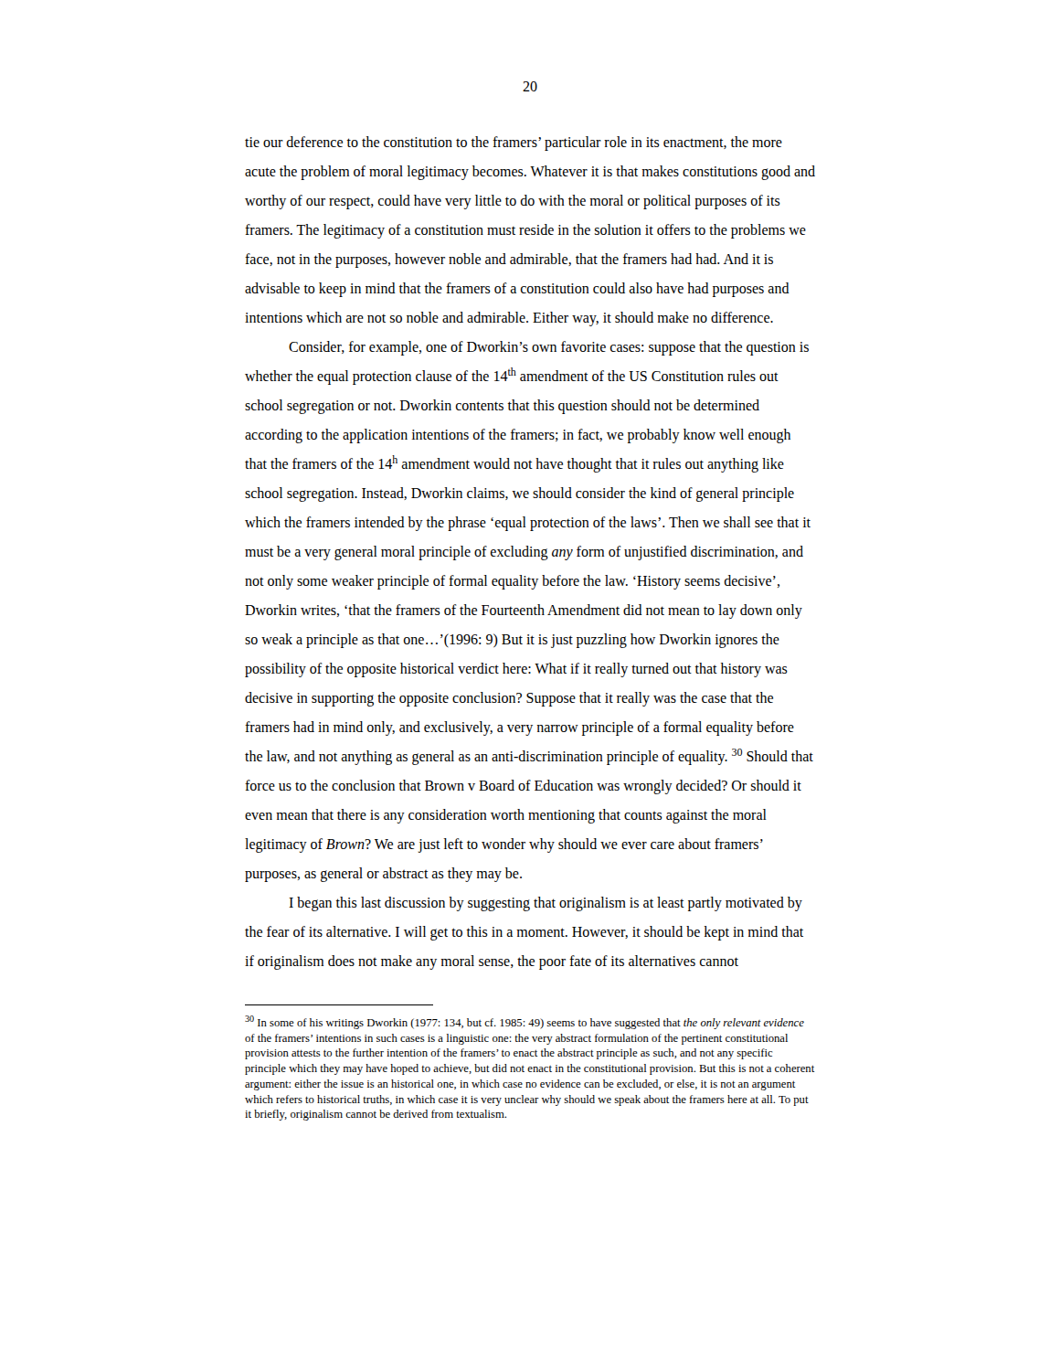20
tie our deference to the constitution to the framers’ particular role in its enactment, the more acute the problem of moral legitimacy becomes. Whatever it is that makes constitutions good and worthy of our respect, could have very little to do with the moral or political purposes of its framers. The legitimacy of a constitution must reside in the solution it offers to the problems we face, not in the purposes, however noble and admirable, that the framers had had. And it is advisable to keep in mind that the framers of a constitution could also have had purposes and intentions which are not so noble and admirable. Either way, it should make no difference.
Consider, for example, one of Dworkin’s own favorite cases: suppose that the question is whether the equal protection clause of the 14th amendment of the US Constitution rules out school segregation or not. Dworkin contents that this question should not be determined according to the application intentions of the framers; in fact, we probably know well enough that the framers of the 14h amendment would not have thought that it rules out anything like school segregation. Instead, Dworkin claims, we should consider the kind of general principle which the framers intended by the phrase ‘equal protection of the laws’. Then we shall see that it must be a very general moral principle of excluding any form of unjustified discrimination, and not only some weaker principle of formal equality before the law. ‘History seems decisive’, Dworkin writes, ‘that the framers of the Fourteenth Amendment did not mean to lay down only so weak a principle as that one…’(1996: 9) But it is just puzzling how Dworkin ignores the possibility of the opposite historical verdict here: What if it really turned out that history was decisive in supporting the opposite conclusion? Suppose that it really was the case that the framers had in mind only, and exclusively, a very narrow principle of a formal equality before the law, and not anything as general as an anti-discrimination principle of equality. 30 Should that force us to the conclusion that Brown v Board of Education was wrongly decided? Or should it even mean that there is any consideration worth mentioning that counts against the moral legitimacy of Brown? We are just left to wonder why should we ever care about framers’ purposes, as general or abstract as they may be.
I began this last discussion by suggesting that originalism is at least partly motivated by the fear of its alternative. I will get to this in a moment. However, it should be kept in mind that if originalism does not make any moral sense, the poor fate of its alternatives cannot
30 In some of his writings Dworkin (1977: 134, but cf. 1985: 49) seems to have suggested that the only relevant evidence of the framers’ intentions in such cases is a linguistic one: the very abstract formulation of the pertinent constitutional provision attests to the further intention of the framers’ to enact the abstract principle as such, and not any specific principle which they may have hoped to achieve, but did not enact in the constitutional provision. But this is not a coherent argument: either the issue is an historical one, in which case no evidence can be excluded, or else, it is not an argument which refers to historical truths, in which case it is very unclear why should we speak about the framers here at all. To put it briefly, originalism cannot be derived from textualism.